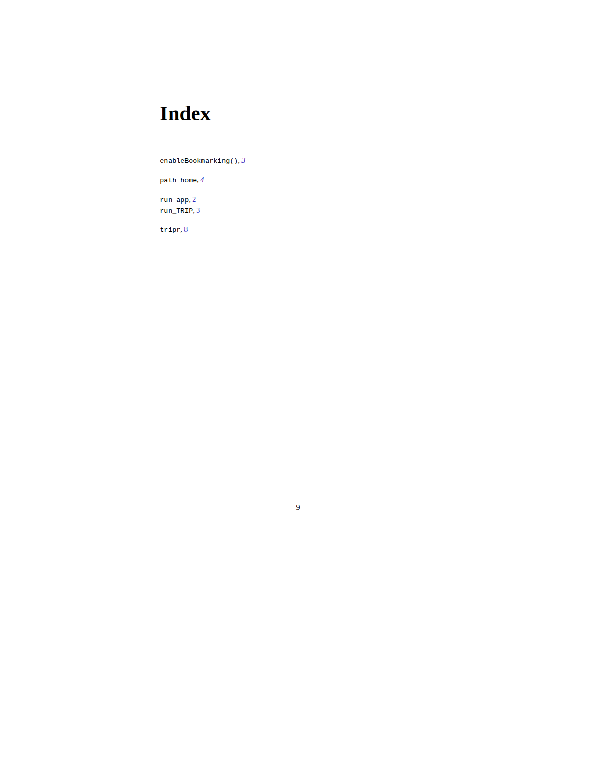Index
enableBookmarking(), 3
path_home, 4
run_app, 2
run_TRIP, 3
tripr, 8
9